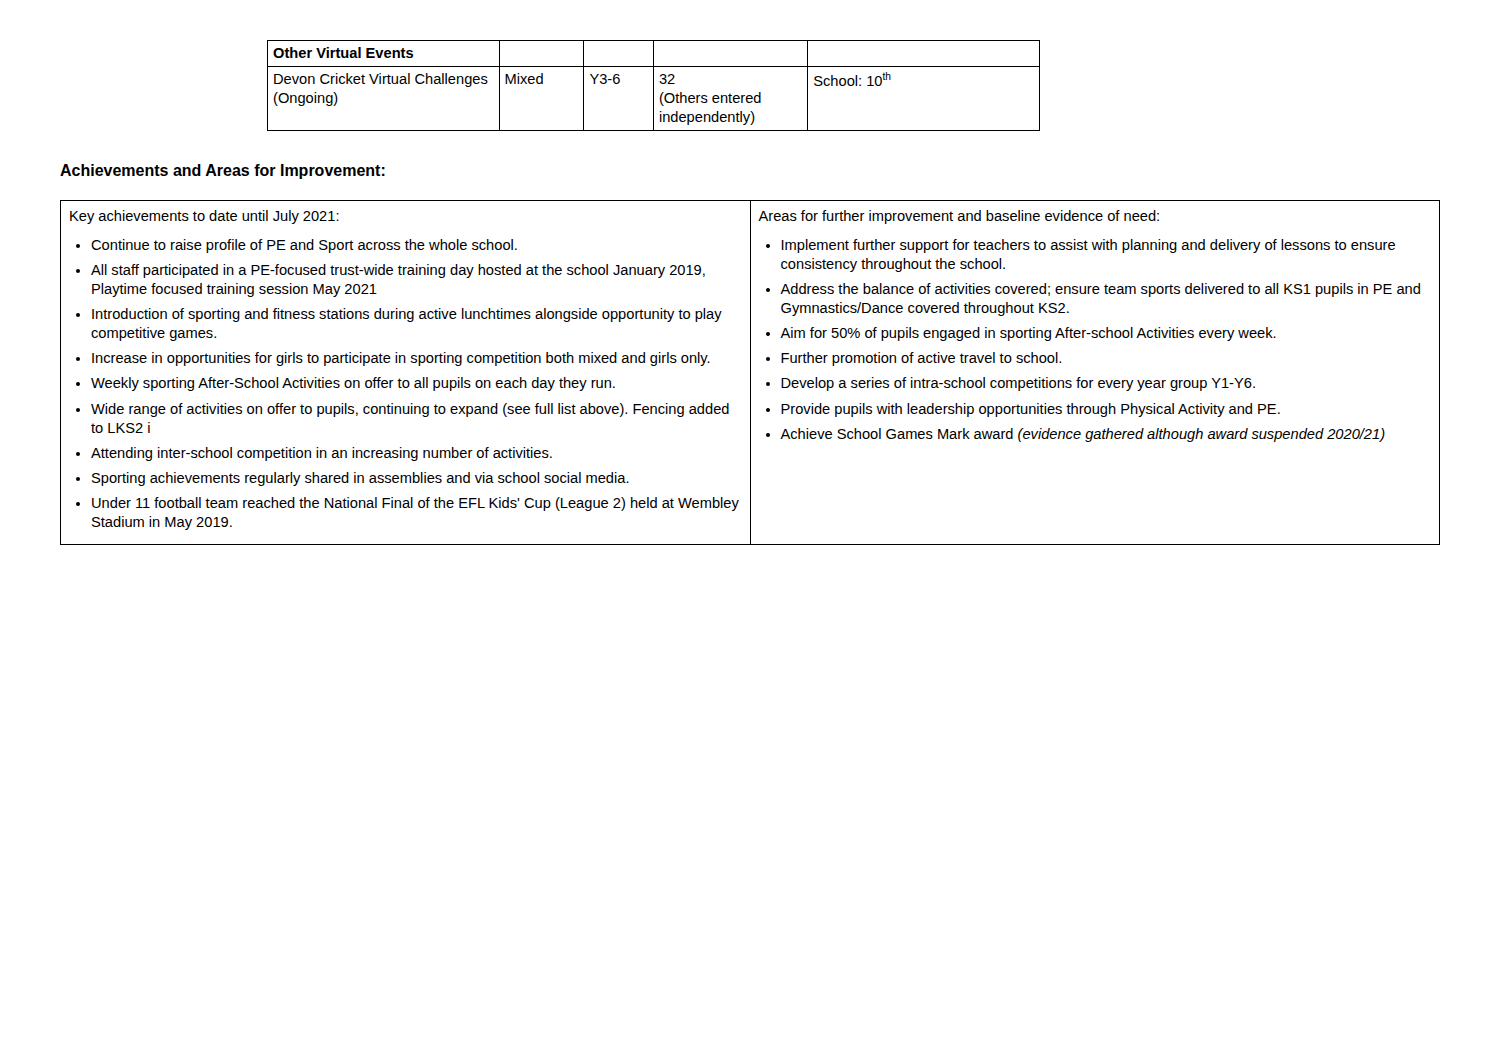| Other Virtual Events | | | | |
| Devon Cricket Virtual Challenges (Ongoing) | Mixed | Y3-6 | 32 (Others entered independently) | School: 10 th |
Achievements and Areas for Improvement:
| Key achievements to date until July 2021: | Areas for further improvement and baseline evidence of need: |
| Continue to raise profile of PE and Sport across the whole school. All staff participated in a PE-focused trust-wide training day hosted at the school January 2019, Playtime focused training session May 2021 Introduction of sporting and fitness stations during active lunchtimes alongside opportunity to play competitive games. Increase in opportunities for girls to participate in sporting competition both mixed and girls only. Weekly sporting After-School Activities on offer to all pupils on each day they run. Wide range of activities on offer to pupils, continuing to expand (see full list above). Fencing added to LKS2 i Attending inter-school competition in an increasing number of activities. Sporting achievements regularly shared in assemblies and via school social media. Under 11 football team reached the National Final of the EFL Kids' Cup (League 2) held at Wembley Stadium in May 2019. | Implement further support for teachers to assist with planning and delivery of lessons to ensure consistency throughout the school. Address the balance of activities covered; ensure team sports delivered to all KS1 pupils in PE and Gymnastics/Dance covered throughout KS2. Aim for 50% of pupils engaged in sporting After-school Activities every week. Further promotion of active travel to school. Develop a series of intra-school competitions for every year group Y1-Y6. Provide pupils with leadership opportunities through Physical Activity and PE. Achieve School Games Mark award (evidence gathered although award suspended 2020/21) |